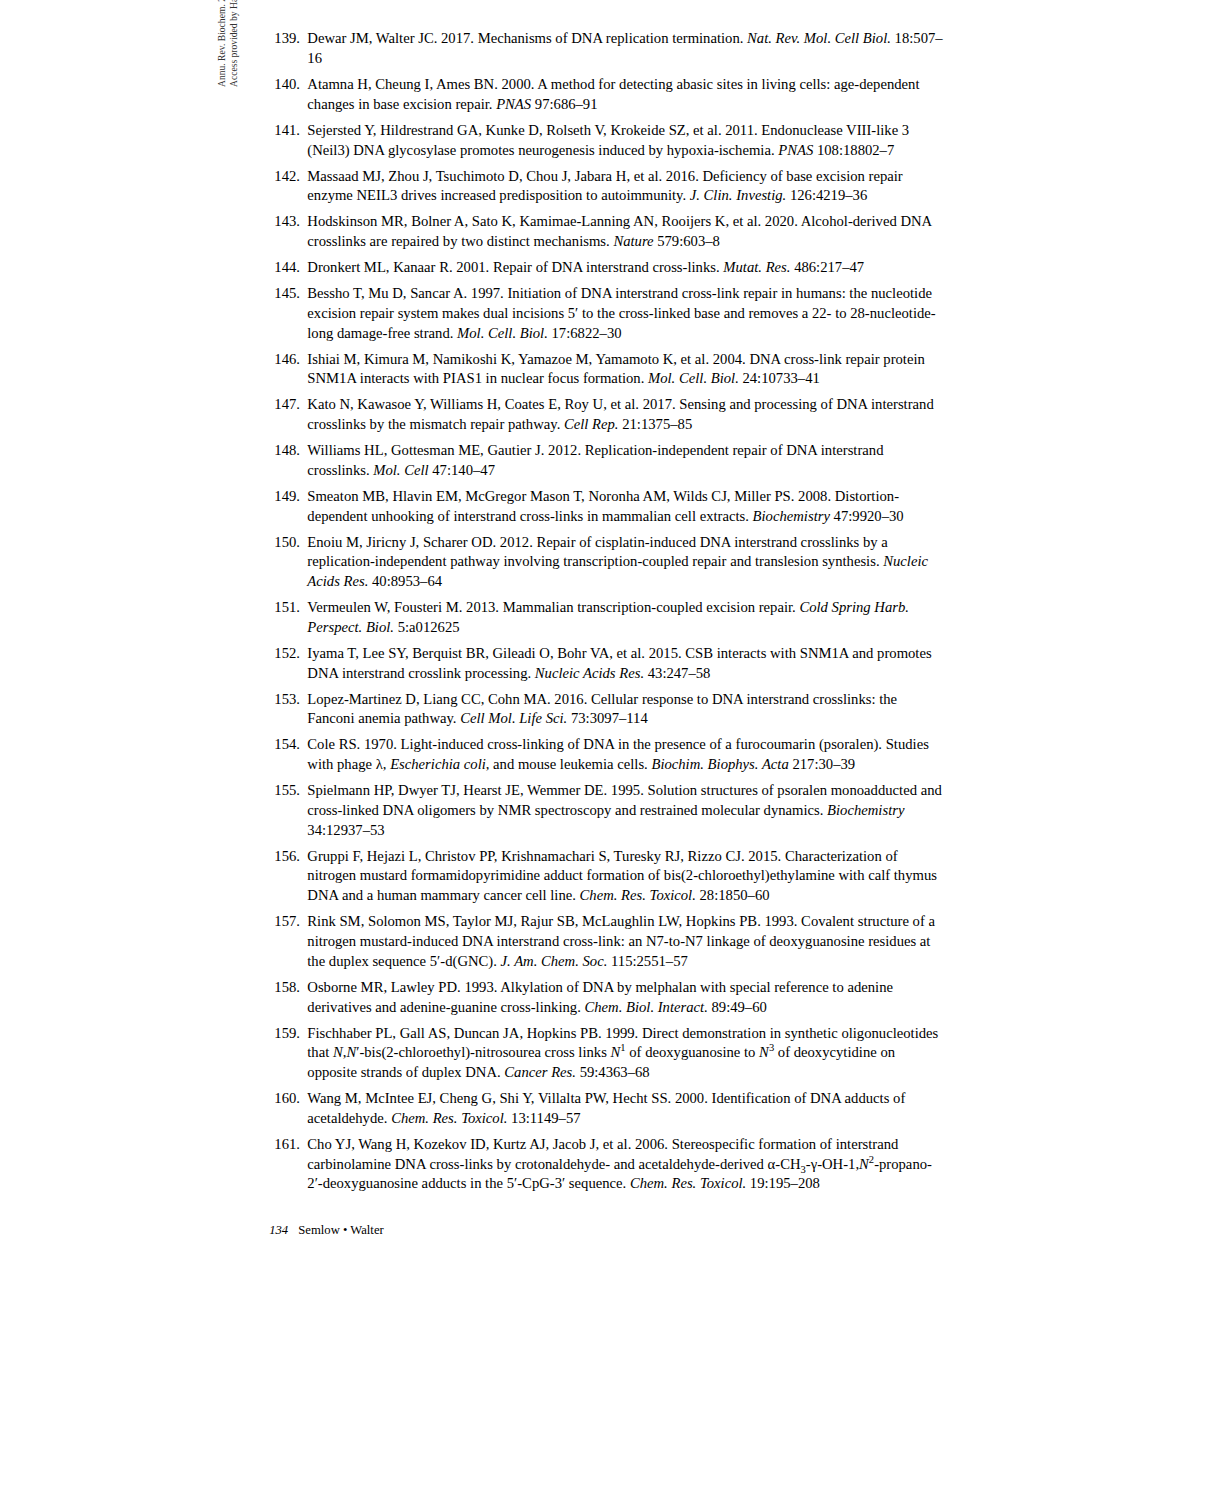Annu. Rev. Biochem. 2021.90:107-135. Downloaded from www.annualreviews.org
Access provided by Harvard University on 08/25/21. For personal use only.
139. Dewar JM, Walter JC. 2017. Mechanisms of DNA replication termination. Nat. Rev. Mol. Cell Biol. 18:507–16
140. Atamna H, Cheung I, Ames BN. 2000. A method for detecting abasic sites in living cells: age-dependent changes in base excision repair. PNAS 97:686–91
141. Sejersted Y, Hildrestrand GA, Kunke D, Rolseth V, Krokeide SZ, et al. 2011. Endonuclease VIII-like 3 (Neil3) DNA glycosylase promotes neurogenesis induced by hypoxia-ischemia. PNAS 108:18802–7
142. Massaad MJ, Zhou J, Tsuchimoto D, Chou J, Jabara H, et al. 2016. Deficiency of base excision repair enzyme NEIL3 drives increased predisposition to autoimmunity. J. Clin. Investig. 126:4219–36
143. Hodskinson MR, Bolner A, Sato K, Kamimae-Lanning AN, Rooijers K, et al. 2020. Alcohol-derived DNA crosslinks are repaired by two distinct mechanisms. Nature 579:603–8
144. Dronkert ML, Kanaar R. 2001. Repair of DNA interstrand cross-links. Mutat. Res. 486:217–47
145. Bessho T, Mu D, Sancar A. 1997. Initiation of DNA interstrand cross-link repair in humans: the nucleotide excision repair system makes dual incisions 5′ to the cross-linked base and removes a 22- to 28-nucleotide-long damage-free strand. Mol. Cell. Biol. 17:6822–30
146. Ishiai M, Kimura M, Namikoshi K, Yamazoe M, Yamamoto K, et al. 2004. DNA cross-link repair protein SNM1A interacts with PIAS1 in nuclear focus formation. Mol. Cell. Biol. 24:10733–41
147. Kato N, Kawasoe Y, Williams H, Coates E, Roy U, et al. 2017. Sensing and processing of DNA interstrand crosslinks by the mismatch repair pathway. Cell Rep. 21:1375–85
148. Williams HL, Gottesman ME, Gautier J. 2012. Replication-independent repair of DNA interstrand crosslinks. Mol. Cell 47:140–47
149. Smeaton MB, Hlavin EM, McGregor Mason T, Noronha AM, Wilds CJ, Miller PS. 2008. Distortion-dependent unhooking of interstrand cross-links in mammalian cell extracts. Biochemistry 47:9920–30
150. Enoiu M, Jiricny J, Scharer OD. 2012. Repair of cisplatin-induced DNA interstrand crosslinks by a replication-independent pathway involving transcription-coupled repair and translesion synthesis. Nucleic Acids Res. 40:8953–64
151. Vermeulen W, Fousteri M. 2013. Mammalian transcription-coupled excision repair. Cold Spring Harb. Perspect. Biol. 5:a012625
152. Iyama T, Lee SY, Berquist BR, Gileadi O, Bohr VA, et al. 2015. CSB interacts with SNM1A and promotes DNA interstrand crosslink processing. Nucleic Acids Res. 43:247–58
153. Lopez-Martinez D, Liang CC, Cohn MA. 2016. Cellular response to DNA interstrand crosslinks: the Fanconi anemia pathway. Cell Mol. Life Sci. 73:3097–114
154. Cole RS. 1970. Light-induced cross-linking of DNA in the presence of a furocoumarin (psoralen). Studies with phage λ, Escherichia coli, and mouse leukemia cells. Biochim. Biophys. Acta 217:30–39
155. Spielmann HP, Dwyer TJ, Hearst JE, Wemmer DE. 1995. Solution structures of psoralen monoadducted and cross-linked DNA oligomers by NMR spectroscopy and restrained molecular dynamics. Biochemistry 34:12937–53
156. Gruppi F, Hejazi L, Christov PP, Krishnamachari S, Turesky RJ, Rizzo CJ. 2015. Characterization of nitrogen mustard formamidopyrimidine adduct formation of bis(2-chloroethyl)ethylamine with calf thymus DNA and a human mammary cancer cell line. Chem. Res. Toxicol. 28:1850–60
157. Rink SM, Solomon MS, Taylor MJ, Rajur SB, McLaughlin LW, Hopkins PB. 1993. Covalent structure of a nitrogen mustard-induced DNA interstrand cross-link: an N7-to-N7 linkage of deoxyguanosine residues at the duplex sequence 5′-d(GNC). J. Am. Chem. Soc. 115:2551–57
158. Osborne MR, Lawley PD. 1993. Alkylation of DNA by melphalan with special reference to adenine derivatives and adenine-guanine cross-linking. Chem. Biol. Interact. 89:49–60
159. Fischhaber PL, Gall AS, Duncan JA, Hopkins PB. 1999. Direct demonstration in synthetic oligonucleotides that N,N′-bis(2-chloroethyl)-nitrosourea cross links N1 of deoxyguanosine to N3 of deoxycytidine on opposite strands of duplex DNA. Cancer Res. 59:4363–68
160. Wang M, McIntee EJ, Cheng G, Shi Y, Villalta PW, Hecht SS. 2000. Identification of DNA adducts of acetaldehyde. Chem. Res. Toxicol. 13:1149–57
161. Cho YJ, Wang H, Kozekov ID, Kurtz AJ, Jacob J, et al. 2006. Stereospecific formation of interstrand carbinolamine DNA cross-links by crotonaldehyde- and acetaldehyde-derived α-CH3-γ-OH-1,N2-propano-2′-deoxyguanosine adducts in the 5′-CpG-3′ sequence. Chem. Res. Toxicol. 19:195–208
134 Semlow • Walter